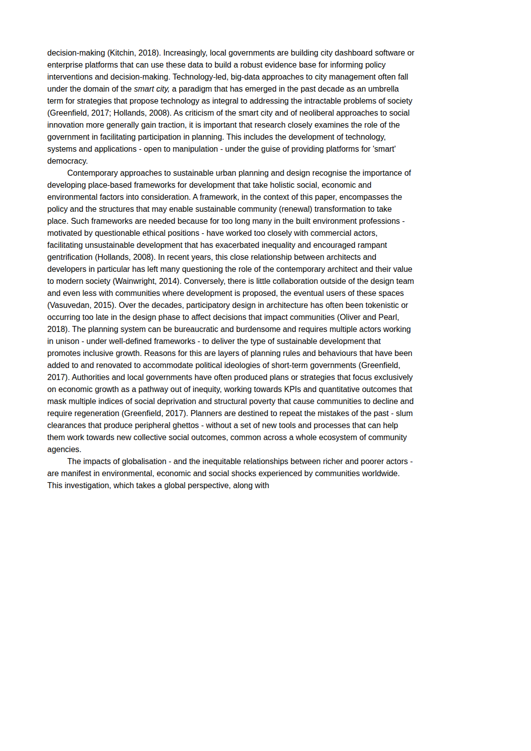decision-making (Kitchin, 2018). Increasingly, local governments are building city dashboard software or enterprise platforms that can use these data to build a robust evidence base for informing policy interventions and decision-making. Technology-led, big-data approaches to city management often fall under the domain of the smart city, a paradigm that has emerged in the past decade as an umbrella term for strategies that propose technology as integral to addressing the intractable problems of society (Greenfield, 2017; Hollands, 2008). As criticism of the smart city and of neoliberal approaches to social innovation more generally gain traction, it is important that research closely examines the role of the government in facilitating participation in planning. This includes the development of technology, systems and applications - open to manipulation - under the guise of providing platforms for 'smart' democracy.
Contemporary approaches to sustainable urban planning and design recognise the importance of developing place-based frameworks for development that take holistic social, economic and environmental factors into consideration. A framework, in the context of this paper, encompasses the policy and the structures that may enable sustainable community (renewal) transformation to take place. Such frameworks are needed because for too long many in the built environment professions - motivated by questionable ethical positions - have worked too closely with commercial actors, facilitating unsustainable development that has exacerbated inequality and encouraged rampant gentrification (Hollands, 2008). In recent years, this close relationship between architects and developers in particular has left many questioning the role of the contemporary architect and their value to modern society (Wainwright, 2014). Conversely, there is little collaboration outside of the design team and even less with communities where development is proposed, the eventual users of these spaces (Vasuvedan, 2015). Over the decades, participatory design in architecture has often been tokenistic or occurring too late in the design phase to affect decisions that impact communities (Oliver and Pearl, 2018). The planning system can be bureaucratic and burdensome and requires multiple actors working in unison - under well-defined frameworks - to deliver the type of sustainable development that promotes inclusive growth. Reasons for this are layers of planning rules and behaviours that have been added to and renovated to accommodate political ideologies of short-term governments (Greenfield, 2017). Authorities and local governments have often produced plans or strategies that focus exclusively on economic growth as a pathway out of inequity, working towards KPIs and quantitative outcomes that mask multiple indices of social deprivation and structural poverty that cause communities to decline and require regeneration (Greenfield, 2017). Planners are destined to repeat the mistakes of the past - slum clearances that produce peripheral ghettos - without a set of new tools and processes that can help them work towards new collective social outcomes, common across a whole ecosystem of community agencies.
The impacts of globalisation - and the inequitable relationships between richer and poorer actors - are manifest in environmental, economic and social shocks experienced by communities worldwide. This investigation, which takes a global perspective, along with